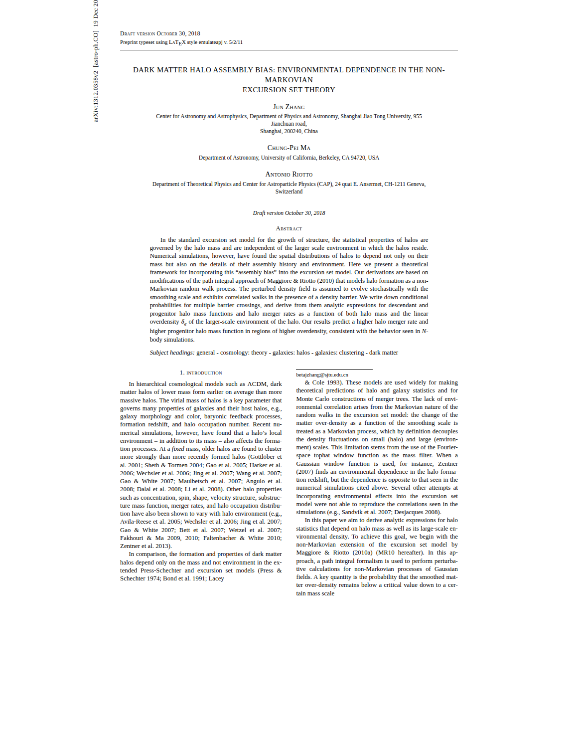arXiv:1312.0358v2 [astro-ph.CO] 19 Dec 2013
Draft version October 30, 2018
Preprint typeset using La TEX style emulateapj v. 5/2/11
Dark Matter Halo Assembly Bias: Environmental Dependence in the Non-Markovian
Excursion Set Theory
Jun Zhang
Center for Astronomy and Astrophysics, Department of Physics and Astronomy, Shanghai Jiao Tong University, 955 Jianchuan road,
Shanghai, 200240, China
Chung-Pei Ma
Department of Astronomy, University of California, Berkeley, CA 94720, USA
Antonio Riotto
Department of Theoretical Physics and Center for Astroparticle Physics (CAP), 24 quai E. Ansermet, CH-1211 Geneva, Switzerland
Draft version October 30, 2018
Abstract
In the standard excursion set model for the growth of structure, the statistical properties of halos are governed by the halo mass and are independent of the larger scale environment in which the halos reside. Numerical simulations, however, have found the spatial distributions of halos to depend not only on their mass but also on the details of their assembly history and environment. Here we present a theoretical framework for incorporating this “assembly bias” into the excursion set model. Our derivations are based on modifications of the path integral approach of Maggiore & Riotto (2010) that models halo formation as a non-Markovian random walk process. The perturbed density field is assumed to evolve stochastically with the smoothing scale and exhibits correlated walks in the presence of a density barrier. We write down conditional probabilities for multiple barrier crossings, and derive from them analytic expressions for descendant and progenitor halo mass functions and halo merger rates as a function of both halo mass and the linear overdensity δe of the larger-scale environment of the halo. Our results predict a higher halo merger rate and higher progenitor halo mass function in regions of higher overdensity, consistent with the behavior seen in N-body simulations.
Subject headings: general - cosmology: theory - galaxies: halos - galaxies: clustering - dark matter
1. introduction
In hierarchical cosmological models such as ΛCDM, dark matter halos of lower mass form earlier on average than more massive halos. The virial mass of halos is a key parameter that governs many properties of galaxies and their host halos, e.g., galaxy morphology and color, baryonic feedback processes, formation redshift, and halo occupation number. Recent numerical simulations, however, have found that a halo’s local environment – in addition to its mass – also affects the formation processes. At a fixed mass, older halos are found to cluster more strongly than more recently formed halos (Gottlöber et al. 2001; Sheth & Tormen 2004; Gao et al. 2005; Harker et al. 2006; Wechsler et al. 2006; Jing et al. 2007; Wang et al. 2007; Gao & White 2007; Maulbetsch et al. 2007; Angulo et al. 2008; Dalal et al. 2008; Li et al. 2008). Other halo properties such as concentration, spin, shape, velocity structure, substructure mass function, merger rates, and halo occupation distribution have also been shown to vary with halo environment (e.g., Avila-Reese et al. 2005; Wechsler et al. 2006; Jing et al. 2007; Gao & White 2007; Bett et al. 2007; Wetzel et al. 2007; Fakhouri & Ma 2009, 2010; Faltenbacher & White 2010; Zentner et al. 2013).
In comparison, the formation and properties of dark matter halos depend only on the mass and not environment in the extended Press-Schechter and excursion set models (Press & Schechter 1974; Bond et al. 1991; Lacey
betajzhang@sjtu.edu.cn
& Cole 1993). These models are used widely for making theoretical predictions of halo and galaxy statistics and for Monte Carlo constructions of merger trees. The lack of environmental correlation arises from the Markovian nature of the random walks in the excursion set model: the change of the matter over-density as a function of the smoothing scale is treated as a Markovian process, which by definition decouples the density fluctuations on small (halo) and large (environment) scales. This limitation stems from the use of the Fourier-space tophat window function as the mass filter. When a Gaussian window function is used, for instance, Zentner (2007) finds an environmental dependence in the halo formation redshift, but the dependence is opposite to that seen in the numerical simulations cited above. Several other attempts at incorporating environmental effects into the excursion set model were not able to reproduce the correlations seen in the simulations (e.g., Sandvik et al. 2007; Desjacques 2008).
In this paper we aim to derive analytic expressions for halo statistics that depend on halo mass as well as its large-scale environmental density. To achieve this goal, we begin with the non-Markovian extension of the excursion set model by Maggiore & Riotto (2010a) (MR10 hereafter). In this approach, a path integral formalism is used to perform perturbative calculations for non-Markovian processes of Gaussian fields. A key quantity is the probability that the smoothed matter over-density remains below a critical value down to a certain mass scale